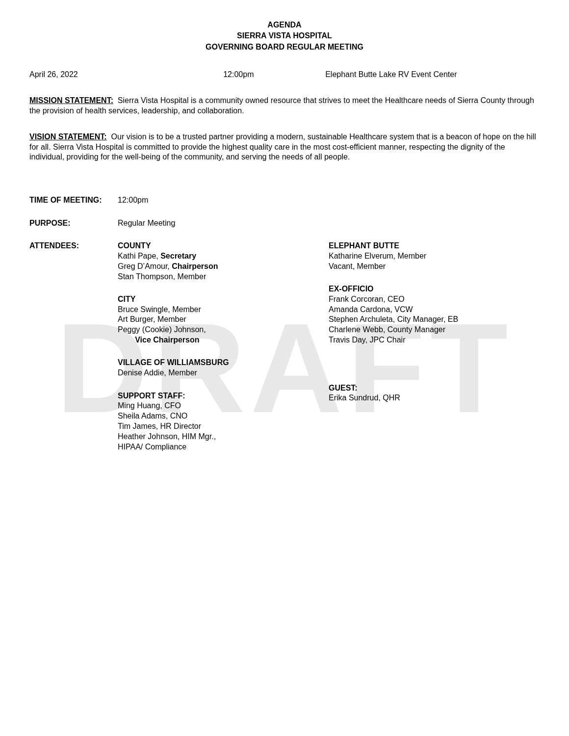DRAFT
AGENDA
SIERRA VISTA HOSPITAL
GOVERNING BOARD REGULAR MEETING
April 26, 2022
12:00pm
Elephant Butte Lake RV Event Center
MISSION STATEMENT: Sierra Vista Hospital is a community owned resource that strives to meet the Healthcare needs of Sierra County through the provision of health services, leadership, and collaboration.
VISION STATEMENT: Our vision is to be a trusted partner providing a modern, sustainable Healthcare system that is a beacon of hope on the hill for all. Sierra Vista Hospital is committed to provide the highest quality care in the most cost-efficient manner, respecting the dignity of the individual, providing for the well-being of the community, and serving the needs of all people.
TIME OF MEETING:
12:00pm
PURPOSE:
Regular Meeting
ATTENDEES:
COUNTY
Kathi Pape, Secretary
Greg D’Amour, Chairperson
Stan Thompson, Member
CITY
Bruce Swingle, Member
Art Burger, Member
Peggy (Cookie) Johnson,
Vice Chairperson
VILLAGE OF WILLIAMSBURG
Denise Addie, Member
SUPPORT STAFF:
Ming Huang, CFO
Sheila Adams, CNO
Tim James, HR Director
Heather Johnson, HIM Mgr.,
HIPAA/ Compliance
ELEPHANT BUTTE
Katharine Elverum, Member
Vacant, Member
EX-OFFICIO
Frank Corcoran, CEO
Amanda Cardona, VCW
Stephen Archuleta, City Manager, EB
Charlene Webb, County Manager
Travis Day, JPC Chair
GUEST:
Erika Sundrud, QHR